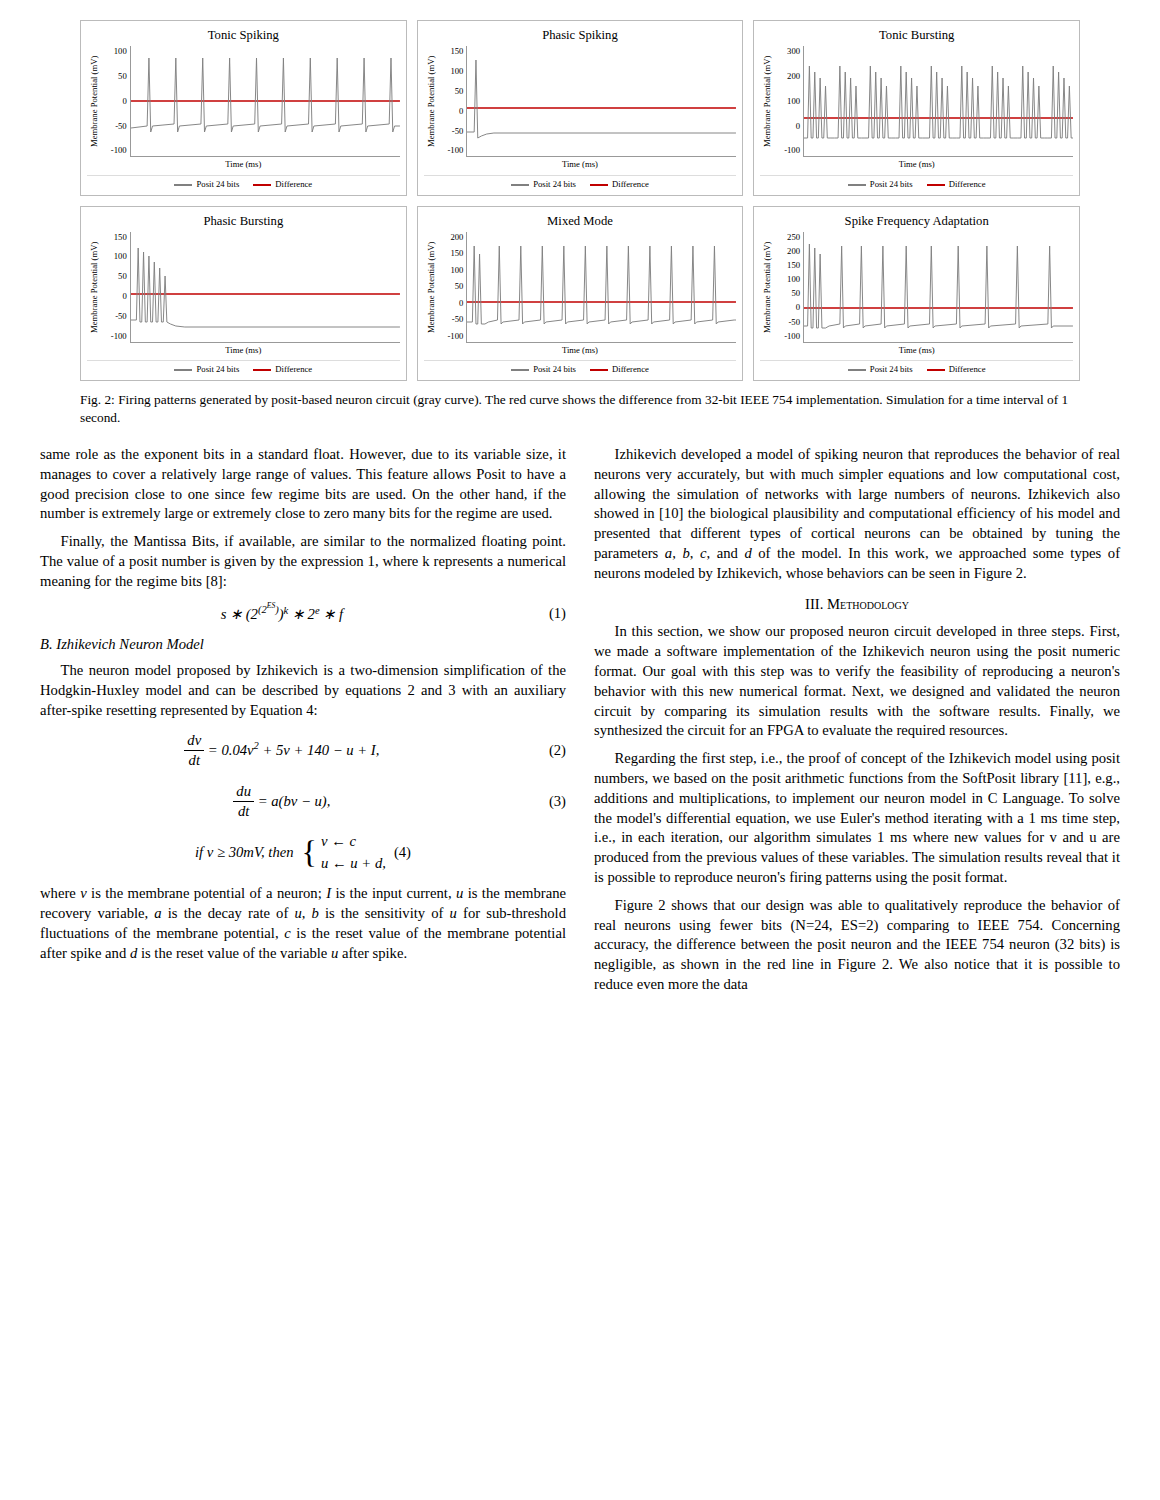Tonic Spiking
Membrane Potential (mV)
100500-50-100
Time (ms)
Posit 24 bits Difference
Phasic Spiking
Membrane Potential (mV)
150100500-50-100
Time (ms)
Posit 24 bits Difference
Tonic Bursting
Membrane Potential (mV)
3002001000-100
Time (ms)
Posit 24 bits Difference
Phasic Bursting
Membrane Potential (mV)
150100500-50-100
Time (ms)
Posit 24 bits Difference
Mixed Mode
Membrane Potential (mV)
200150100500-50-100
Time (ms)
Posit 24 bits Difference
Spike Frequency Adaptation
Membrane Potential (mV)
250200150100500-50-100
Time (ms)
Posit 24 bits Difference
Fig. 2: Firing patterns generated by posit-based neuron circuit (gray curve). The red curve shows the difference from 32-bit IEEE 754 implementation. Simulation for a time interval of 1 second.
same role as the exponent bits in a standard float. However, due to its variable size, it manages to cover a relatively large range of values. This feature allows Posit to have a good precision close to one since few regime bits are used. On the other hand, if the number is extremely large or extremely close to zero many bits for the regime are used.
Finally, the Mantissa Bits, if available, are similar to the normalized floating point. The value of a posit number is given by the expression 1, where k represents a numerical meaning for the regime bits [8]:
s ∗ (2(2ES))k ∗ 2e ∗ f (1)
B. Izhikevich Neuron Model
The neuron model proposed by Izhikevich is a two-dimension simplification of the Hodgkin-Huxley model and can be described by equations 2 and 3 with an auxiliary after-spike resetting represented by Equation 4:
dv dt = 0.04v2 + 5v + 140 − u + I, (2)
du dt = a(bv − u), (3)
if v ≥ 30mV, then { v ← c u ← u + d, (4)
where v is the membrane potential of a neuron; I is the input current, u is the membrane recovery variable, a is the decay rate of u, b is the sensitivity of u for sub-threshold fluctuations of the membrane potential, c is the reset value of the membrane potential after spike and d is the reset value of the variable u after spike.
Izhikevich developed a model of spiking neuron that reproduces the behavior of real neurons very accurately, but with much simpler equations and low computational cost, allowing the simulation of networks with large numbers of neurons. Izhikevich also showed in [10] the biological plausibility and computational efficiency of his model and presented that different types of cortical neurons can be obtained by tuning the parameters a, b, c, and d of the model. In this work, we approached some types of neurons modeled by Izhikevich, whose behaviors can be seen in Figure 2.
III. Methodology
In this section, we show our proposed neuron circuit developed in three steps. First, we made a software implementation of the Izhikevich neuron using the posit numeric format. Our goal with this step was to verify the feasibility of reproducing a neuron's behavior with this new numerical format. Next, we designed and validated the neuron circuit by comparing its simulation results with the software results. Finally, we synthesized the circuit for an FPGA to evaluate the required resources.
Regarding the first step, i.e., the proof of concept of the Izhikevich model using posit numbers, we based on the posit arithmetic functions from the SoftPosit library [11], e.g., additions and multiplications, to implement our neuron model in C Language. To solve the model's differential equation, we use Euler's method iterating with a 1 ms time step, i.e., in each iteration, our algorithm simulates 1 ms where new values for v and u are produced from the previous values of these variables. The simulation results reveal that it is possible to reproduce neuron's firing patterns using the posit format.
Figure 2 shows that our design was able to qualitatively reproduce the behavior of real neurons using fewer bits (N=24, ES=2) comparing to IEEE 754. Concerning accuracy, the difference between the posit neuron and the IEEE 754 neuron (32 bits) is negligible, as shown in the red line in Figure 2. We also notice that it is possible to reduce even more the data